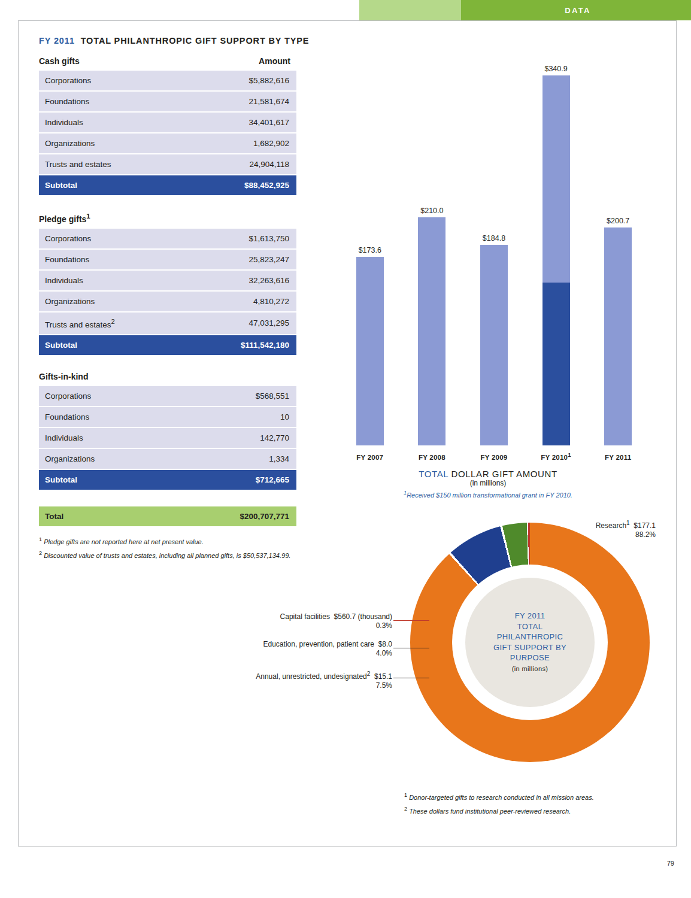DATA
FY 2011 TOTAL PHILANTHROPIC GIFT SUPPORT BY TYPE
| Cash gifts | Amount |
| --- | --- |
| Corporations | $5,882,616 |
| Foundations | 21,581,674 |
| Individuals | 34,401,617 |
| Organizations | 1,682,902 |
| Trusts and estates | 24,904,118 |
| Subtotal | $88,452,925 |
Pledge gifts 1
| Corporations | $1,613,750 |
| Foundations | 25,823,247 |
| Individuals | 32,263,616 |
| Organizations | 4,810,272 |
| Trusts and estates 2 | 47,031,295 |
| Subtotal | $111,542,180 |
Gifts-in-kind
| Corporations | $568,551 |
| Foundations | 10 |
| Individuals | 142,770 |
| Organizations | 1,334 |
| Subtotal | $712,665 |
| Total | $200,707,771 |
1 Pledge gifts are not reported here at net present value.
2 Discounted value of trusts and estates, including all planned gifts, is $50,537,134.99.
$173.6
FY 2007
$210.0
FY 2008
$184.8
FY 2009
$340.9
FY 20101
$200.7
FY 2011
TOTAL DOLLAR GIFT AMOUNT
(in millions)
1Received $150 million transformational grant in FY 2010.
FY 2011
TOTAL
PHILANTHROPIC
GIFT SUPPORT BY
PURPOSE
(in millions)
Research1 $177.1
88.2%
Capital facilities $560.7 (thousand)
0.3%
Education, prevention, patient care $8.0
4.0%
Annual, unrestricted, undesignated2 $15.1
7.5%
1 Donor-targeted gifts to research conducted in all mission areas.
2 These dollars fund institutional peer-reviewed research.
79